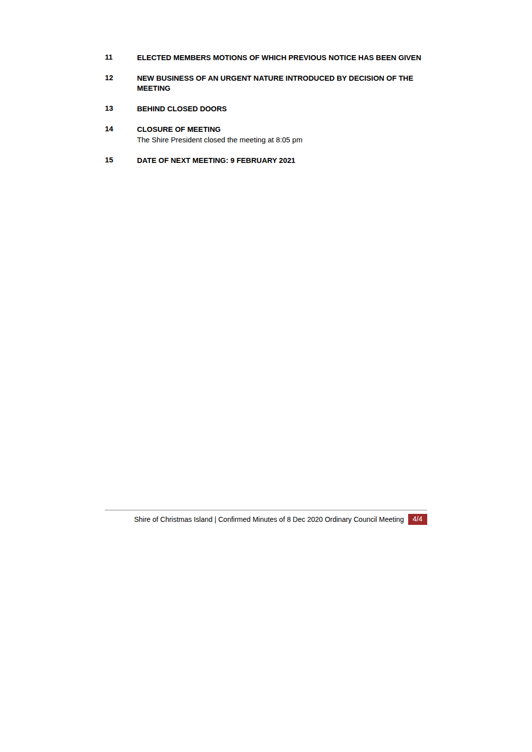11
Elected Members Motions of Which Previous Notice Has Been Given
12
New Business of an Urgent Nature Introduced by Decision of the Meeting
13
Behind Closed Doors
14
Closure of Meeting
The Shire President closed the meeting at 8:05 pm
15
Date of Next Meeting: 9 February 2021
Shire of Christmas Island | Confirmed Minutes of 8 Dec 2020 Ordinary Council Meeting 4/4